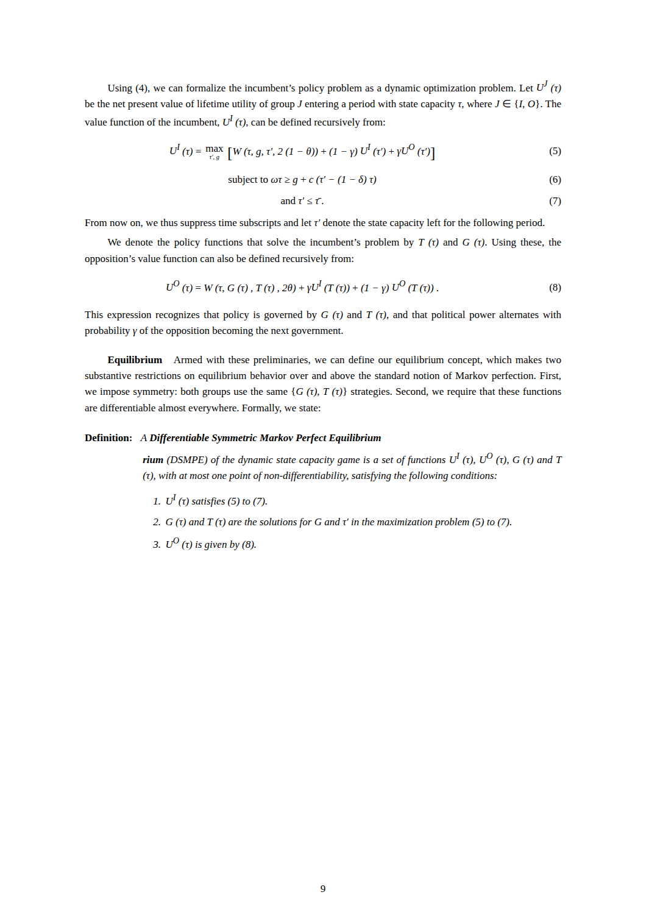Using (4), we can formalize the incumbent’s policy problem as a dynamic optimization problem. Let UJ (τ) be the net present value of lifetime utility of group J entering a period with state capacity τ, where J ∈ {I, O}. The value function of the incumbent, UI (τ), can be defined recursively from:
UI (τ) = max τ′, g [W (τ, g, τ′, 2 (1 − θ)) + (1 − γ) UI (τ′) + γUO (τ′)]
(5)
subject to ωτ ≥ g + c (τ′ − (1 − δ) τ)
(6)
and τ′ ≤ τ̄ .
(7)
From now on, we thus suppress time subscripts and let τ′ denote the state capacity left for the following period.
We denote the policy functions that solve the incumbent’s problem by T (τ) and G (τ). Using these, the opposition’s value function can also be defined recursively from:
UO (τ) = W (τ, G (τ) , T (τ) , 2θ) + γUI (T (τ)) + (1 − γ) UO (T (τ)) .
(8)
This expression recognizes that policy is governed by G (τ) and T (τ), and that political power alternates with probability γ of the opposition becoming the next government.
Equilibrium Armed with these preliminaries, we can define our equilibrium concept, which makes two substantive restrictions on equilibrium behavior over and above the standard notion of Markov perfection. First, we impose symmetry: both groups use the same {G (τ), T (τ)} strategies. Second, we require that these functions are differentiable almost everywhere. Formally, we state:
Definition: A Differentiable Symmetric Markov Perfect Equilibrium
rium (DSMPE) of the dynamic state capacity game is a set of functions UI (τ), UO (τ), G (τ) and T (τ), with at most one point of non-differentiability, satisfying the following conditions:
UI (τ) satisfies (5) to (7).
G (τ) and T (τ) are the solutions for G and τ′ in the maximization problem (5) to (7).
UO (τ) is given by (8).
9